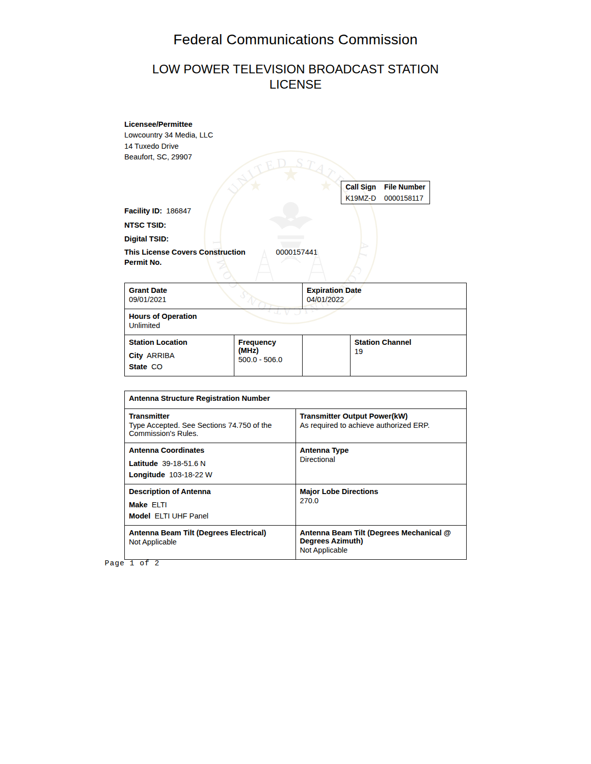UNITED STATES FEDERAL COMMUNICATIONS COMMISSION
Federal Communications Commission
LOW POWER TELEVISION BROADCAST STATION
LICENSE
Licensee/Permittee
Lowcountry 34 Media, LLC
14 Tuxedo Drive
Beaufort, SC, 29907
| Call Sign | File Number |
| --- | --- |
| K19MZ-D | 0000158117 |
Facility ID: 186847
NTSC TSID:
Digital TSID:
This License Covers Construction Permit No. 0000157441
| Grant Date 09/01/2021 | Expiration Date 04/01/2022 |
| Hours of Operation Unlimited |
| Station Location City ARRIBA State CO | Frequency (MHz) 500.0 - 506.0 | | Station Channel 19 |
| Antenna Structure Registration Number |
| Transmitter Type Accepted. See Sections 74.750 of the Commission's Rules. | Transmitter Output Power(kW) As required to achieve authorized ERP. |
| Antenna Coordinates Latitude 39-18-51.6 N Longitude 103-18-22 W | Antenna Type Directional |
| Description of Antenna Make ELTI Model ELTI UHF Panel | Major Lobe Directions 270.0 |
| Antenna Beam Tilt (Degrees Electrical) Not Applicable | Antenna Beam Tilt (Degrees Mechanical @ Degrees Azimuth) Not Applicable |
Page 1 of 2